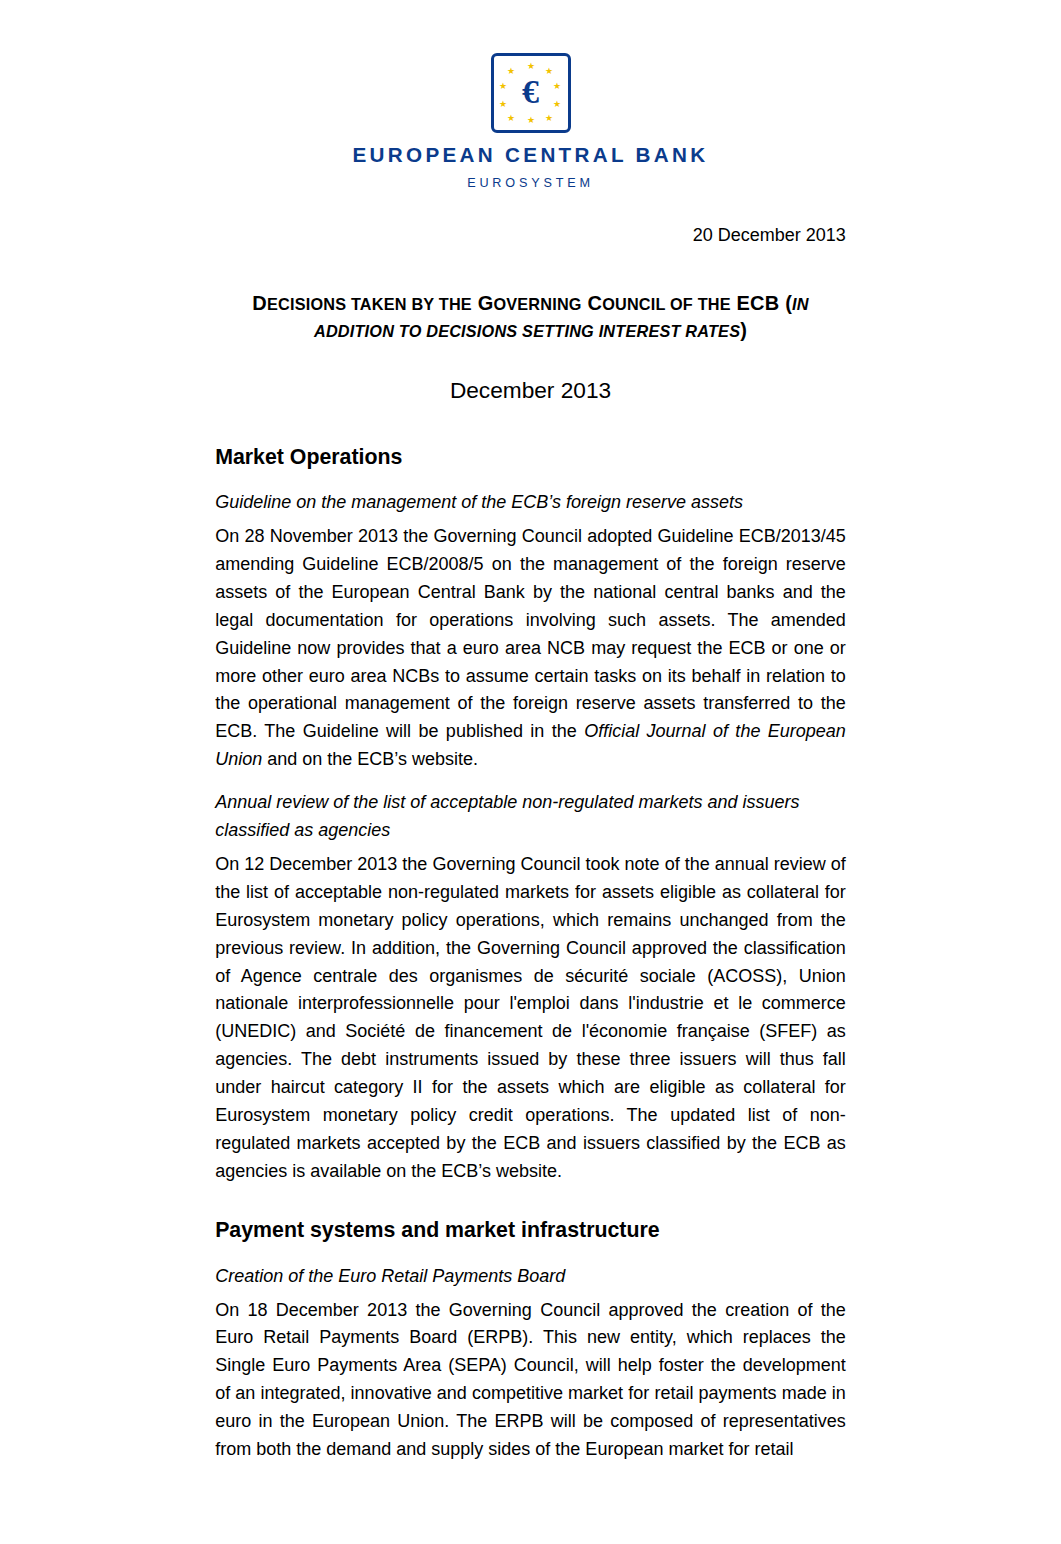★ ★ ★ ★ ★ ★ ★ ★ ★ ★
€
EUROPEAN CENTRAL BANK
EUROSYSTEM
20 December 2013
DECISIONS TAKEN BY THE GOVERNING COUNCIL OF THE ECB (IN ADDITION TO DECISIONS SETTING INTEREST RATES)
December 2013
Market Operations
Guideline on the management of the ECB’s foreign reserve assets
On 28 November 2013 the Governing Council adopted Guideline ECB/2013/45 amending Guideline ECB/2008/5 on the management of the foreign reserve assets of the European Central Bank by the national central banks and the legal documentation for operations involving such assets. The amended Guideline now provides that a euro area NCB may request the ECB or one or more other euro area NCBs to assume certain tasks on its behalf in relation to the operational management of the foreign reserve assets transferred to the ECB. The Guideline will be published in the Official Journal of the European Union and on the ECB’s website.
Annual review of the list of acceptable non-regulated markets and issuers classified as agencies
On 12 December 2013 the Governing Council took note of the annual review of the list of acceptable non-regulated markets for assets eligible as collateral for Eurosystem monetary policy operations, which remains unchanged from the previous review. In addition, the Governing Council approved the classification of Agence centrale des organismes de sécurité sociale (ACOSS), Union nationale interprofessionnelle pour l'emploi dans l'industrie et le commerce (UNEDIC) and Société de financement de l'économie française (SFEF) as agencies. The debt instruments issued by these three issuers will thus fall under haircut category II for the assets which are eligible as collateral for Eurosystem monetary policy credit operations. The updated list of non-regulated markets accepted by the ECB and issuers classified by the ECB as agencies is available on the ECB’s website.
Payment systems and market infrastructure
Creation of the Euro Retail Payments Board
On 18 December 2013 the Governing Council approved the creation of the Euro Retail Payments Board (ERPB). This new entity, which replaces the Single Euro Payments Area (SEPA) Council, will help foster the development of an integrated, innovative and competitive market for retail payments made in euro in the European Union. The ERPB will be composed of representatives from both the demand and supply sides of the European market for retail